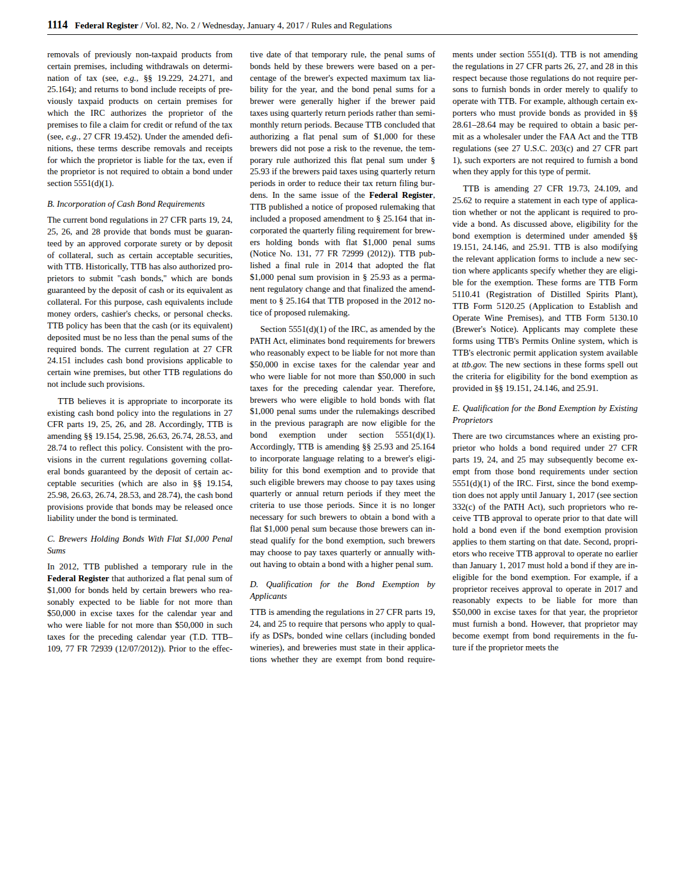1114 Federal Register / Vol. 82, No. 2 / Wednesday, January 4, 2017 / Rules and Regulations
removals of previously non-taxpaid products from certain premises, including withdrawals on determination of tax (see, e.g., §§ 19.229, 24.271, and 25.164); and returns to bond include receipts of previously taxpaid products on certain premises for which the IRC authorizes the proprietor of the premises to file a claim for credit or refund of the tax (see, e.g., 27 CFR 19.452). Under the amended definitions, these terms describe removals and receipts for which the proprietor is liable for the tax, even if the proprietor is not required to obtain a bond under section 5551(d)(1).
B. Incorporation of Cash Bond Requirements
The current bond regulations in 27 CFR parts 19, 24, 25, 26, and 28 provide that bonds must be guaranteed by an approved corporate surety or by deposit of collateral, such as certain acceptable securities, with TTB. Historically, TTB has also authorized proprietors to submit ''cash bonds,'' which are bonds guaranteed by the deposit of cash or its equivalent as collateral. For this purpose, cash equivalents include money orders, cashier's checks, or personal checks. TTB policy has been that the cash (or its equivalent) deposited must be no less than the penal sums of the required bonds. The current regulation at 27 CFR 24.151 includes cash bond provisions applicable to certain wine premises, but other TTB regulations do not include such provisions.
TTB believes it is appropriate to incorporate its existing cash bond policy into the regulations in 27 CFR parts 19, 25, 26, and 28. Accordingly, TTB is amending §§ 19.154, 25.98, 26.63, 26.74, 28.53, and 28.74 to reflect this policy. Consistent with the provisions in the current regulations governing collateral bonds guaranteed by the deposit of certain acceptable securities (which are also in §§ 19.154, 25.98, 26.63, 26.74, 28.53, and 28.74), the cash bond provisions provide that bonds may be released once liability under the bond is terminated.
C. Brewers Holding Bonds With Flat $1,000 Penal Sums
In 2012, TTB published a temporary rule in the Federal Register that authorized a flat penal sum of $1,000 for bonds held by certain brewers who reasonably expected to be liable for not more than $50,000 in excise taxes for the calendar year and who were liable for not more than $50,000 in such taxes for the preceding calendar year (T.D. TTB–109, 77 FR 72939 (12/07/2012)). Prior to the effective date of that temporary rule, the penal sums of bonds held by these brewers were based on a percentage of the brewer's expected maximum tax liability for the year, and the bond penal sums for a brewer were generally higher if the brewer paid taxes using quarterly return periods rather than semimonthly return periods. Because TTB concluded that authorizing a flat penal sum of $1,000 for these brewers did not pose a risk to the revenue, the temporary rule authorized this flat penal sum under § 25.93 if the brewers paid taxes using quarterly return periods in order to reduce their tax return filing burdens. In the same issue of the Federal Register, TTB published a notice of proposed rulemaking that included a proposed amendment to § 25.164 that incorporated the quarterly filing requirement for brewers holding bonds with flat $1,000 penal sums (Notice No. 131, 77 FR 72999 (2012)). TTB published a final rule in 2014 that adopted the flat $1,000 penal sum provision in § 25.93 as a permanent regulatory change and that finalized the amendment to § 25.164 that TTB proposed in the 2012 notice of proposed rulemaking.
Section 5551(d)(1) of the IRC, as amended by the PATH Act, eliminates bond requirements for brewers who reasonably expect to be liable for not more than $50,000 in excise taxes for the calendar year and who were liable for not more than $50,000 in such taxes for the preceding calendar year. Therefore, brewers who were eligible to hold bonds with flat $1,000 penal sums under the rulemakings described in the previous paragraph are now eligible for the bond exemption under section 5551(d)(1). Accordingly, TTB is amending §§ 25.93 and 25.164 to incorporate language relating to a brewer's eligibility for this bond exemption and to provide that such eligible brewers may choose to pay taxes using quarterly or annual return periods if they meet the criteria to use those periods. Since it is no longer necessary for such brewers to obtain a bond with a flat $1,000 penal sum because those brewers can instead qualify for the bond exemption, such brewers may choose to pay taxes quarterly or annually without having to obtain a bond with a higher penal sum.
D. Qualification for the Bond Exemption by Applicants
TTB is amending the regulations in 27 CFR parts 19, 24, and 25 to require that persons who apply to qualify as DSPs, bonded wine cellars (including bonded wineries), and breweries must state in their applications whether they are exempt from bond requirements under section 5551(d). TTB is not amending the regulations in 27 CFR parts 26, 27, and 28 in this respect because those regulations do not require persons to furnish bonds in order merely to qualify to operate with TTB. For example, although certain exporters who must provide bonds as provided in §§ 28.61–28.64 may be required to obtain a basic permit as a wholesaler under the FAA Act and the TTB regulations (see 27 U.S.C. 203(c) and 27 CFR part 1), such exporters are not required to furnish a bond when they apply for this type of permit.
TTB is amending 27 CFR 19.73, 24.109, and 25.62 to require a statement in each type of application whether or not the applicant is required to provide a bond. As discussed above, eligibility for the bond exemption is determined under amended §§ 19.151, 24.146, and 25.91. TTB is also modifying the relevant application forms to include a new section where applicants specify whether they are eligible for the exemption. These forms are TTB Form 5110.41 (Registration of Distilled Spirits Plant), TTB Form 5120.25 (Application to Establish and Operate Wine Premises), and TTB Form 5130.10 (Brewer's Notice). Applicants may complete these forms using TTB's Permits Online system, which is TTB's electronic permit application system available at ttb.gov. The new sections in these forms spell out the criteria for eligibility for the bond exemption as provided in §§ 19.151, 24.146, and 25.91.
E. Qualification for the Bond Exemption by Existing Proprietors
There are two circumstances where an existing proprietor who holds a bond required under 27 CFR parts 19, 24, and 25 may subsequently become exempt from those bond requirements under section 5551(d)(1) of the IRC. First, since the bond exemption does not apply until January 1, 2017 (see section 332(c) of the PATH Act), such proprietors who receive TTB approval to operate prior to that date will hold a bond even if the bond exemption provision applies to them starting on that date. Second, proprietors who receive TTB approval to operate no earlier than January 1, 2017 must hold a bond if they are ineligible for the bond exemption. For example, if a proprietor receives approval to operate in 2017 and reasonably expects to be liable for more than $50,000 in excise taxes for that year, the proprietor must furnish a bond. However, that proprietor may become exempt from bond requirements in the future if the proprietor meets the